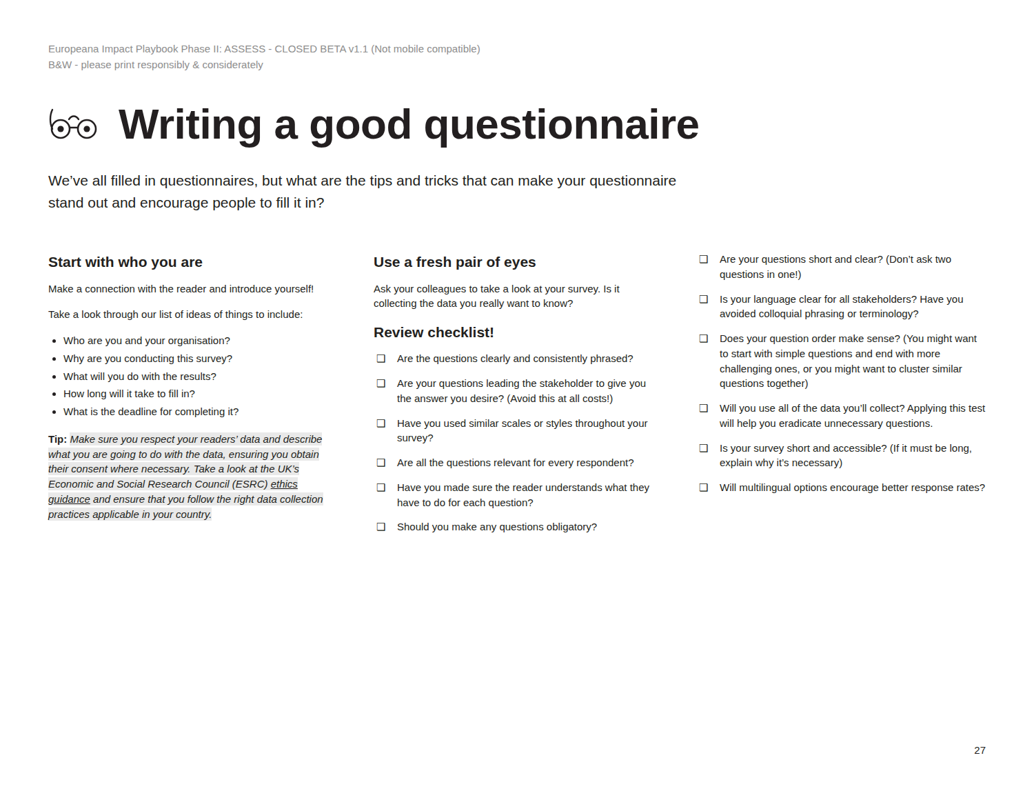Europeana Impact Playbook Phase II: ASSESS - CLOSED BETA v1.1 (Not mobile compatible)
B&W - please print responsibly & considerately
Writing a good questionnaire
We’ve all filled in questionnaires, but what are the tips and tricks that can make your questionnaire stand out and encourage people to fill it in?
Start with who you are
Make a connection with the reader and introduce yourself!
Take a look through our list of ideas of things to include:
Who are you and your organisation?
Why are you conducting this survey?
What will you do with the results?
How long will it take to fill in?
What is the deadline for completing it?
Tip: Make sure you respect your readers’ data and describe what you are going to do with the data, ensuring you obtain their consent where necessary. Take a look at the UK’s Economic and Social Research Council (ESRC) ethics guidance and ensure that you follow the right data collection practices applicable in your country.
Use a fresh pair of eyes
Ask your colleagues to take a look at your survey. Is it collecting the data you really want to know?
Review checklist!
Are the questions clearly and consistently phrased?
Are your questions leading the stakeholder to give you the answer you desire? (Avoid this at all costs!)
Have you used similar scales or styles throughout your survey?
Are all the questions relevant for every respondent?
Have you made sure the reader understands what they have to do for each question?
Should you make any questions obligatory?
Are your questions short and clear? (Don’t ask two questions in one!)
Is your language clear for all stakeholders? Have you avoided colloquial phrasing or terminology?
Does your question order make sense? (You might want to start with simple questions and end with more challenging ones, or you might want to cluster similar questions together)
Will you use all of the data you’ll collect? Applying this test will help you eradicate unnecessary questions.
Is your survey short and accessible? (If it must be long, explain why it’s necessary)
Will multilingual options encourage better response rates?
27